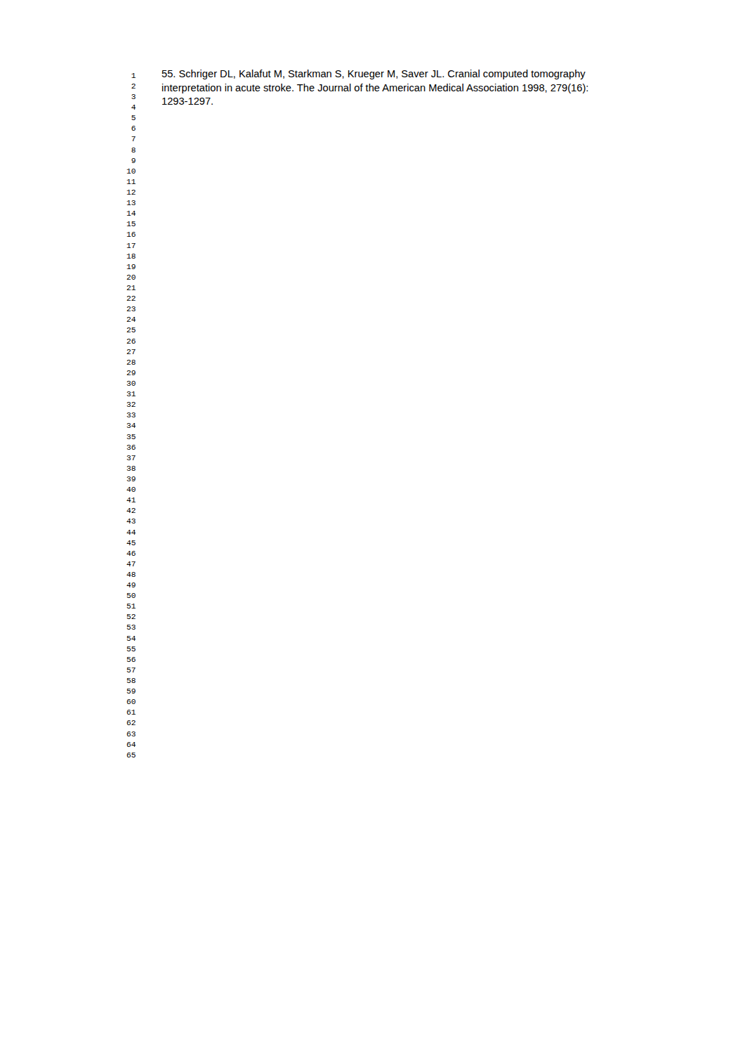12345 678910 1112131415 1617181920 2122232425 2627282930 3132333435 3637383940 4142434445 4647484950 5152535455 5657585960 6162636465
55. Schriger DL, Kalafut M, Starkman S, Krueger M, Saver JL. Cranial computed tomography interpretation in acute stroke. The Journal of the American Medical Association 1998, 279(16): 1293-1297.